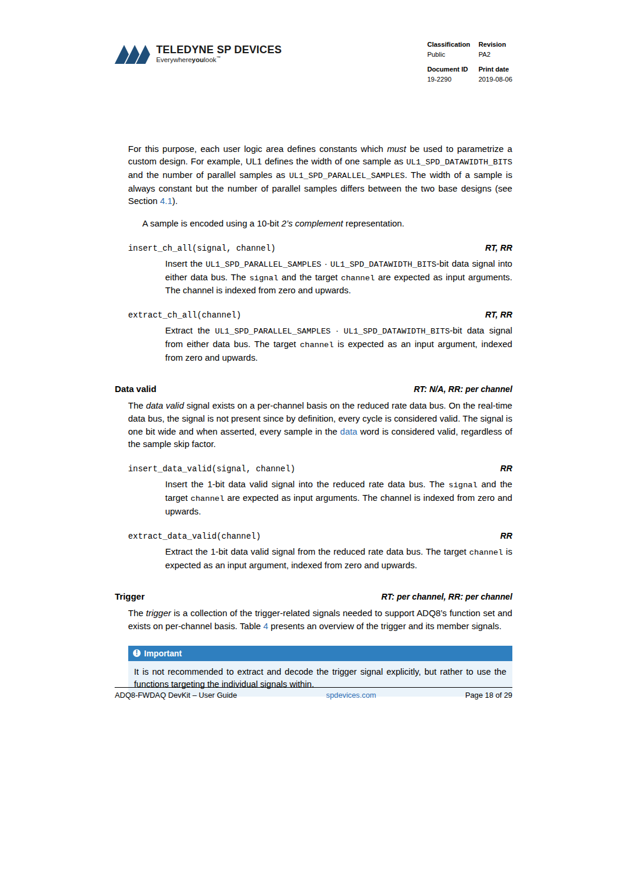TELEDYNE SP DEVICES
Everywhereyoulook™
Classification
Revision
Public
PA2
Document ID
Print date
19-2290
2019-08-06
For this purpose, each user logic area defines constants which must be used to parametrize a custom design. For example, UL1 defines the width of one sample as UL1_SPD_DATAWIDTH_BITS and the number of parallel samples as UL1_SPD_PARALLEL_SAMPLES. The width of a sample is always constant but the number of parallel samples differs between the two base designs (see Section 4.1).
A sample is encoded using a 10-bit 2’s complement representation.
insert_ch_all(signal, channel)
RT, RR
Insert the UL1_SPD_PARALLEL_SAMPLES · UL1_SPD_DATAWIDTH_BITS-bit data signal into either data bus. The signal and the target channel are expected as input arguments. The channel is indexed from zero and upwards.
extract_ch_all(channel)
RT, RR
Extract the UL1_SPD_PARALLEL_SAMPLES · UL1_SPD_DATAWIDTH_BITS-bit data signal from either data bus. The target channel is expected as an input argument, indexed from zero and upwards.
Data valid
RT: N/A, RR: per channel
The data valid signal exists on a per-channel basis on the reduced rate data bus. On the real-time data bus, the signal is not present since by definition, every cycle is considered valid. The signal is one bit wide and when asserted, every sample in the data word is considered valid, regardless of the sample skip factor.
insert_data_valid(signal, channel)
RR
Insert the 1-bit data valid signal into the reduced rate data bus. The signal and the target channel are expected as input arguments. The channel is indexed from zero and upwards.
extract_data_valid(channel)
RR
Extract the 1-bit data valid signal from the reduced rate data bus. The target channel is expected as an input argument, indexed from zero and upwards.
Trigger
RT: per channel, RR: per channel
The trigger is a collection of the trigger-related signals needed to support ADQ8’s function set and exists on per-channel basis. Table 4 presents an overview of the trigger and its member signals.
!Important
It is not recommended to extract and decode the trigger signal explicitly, but rather to use the functions targeting the individual signals within.
ADQ8-FWDAQ DevKit – User Guide
spdevices.com
Page 18 of 29